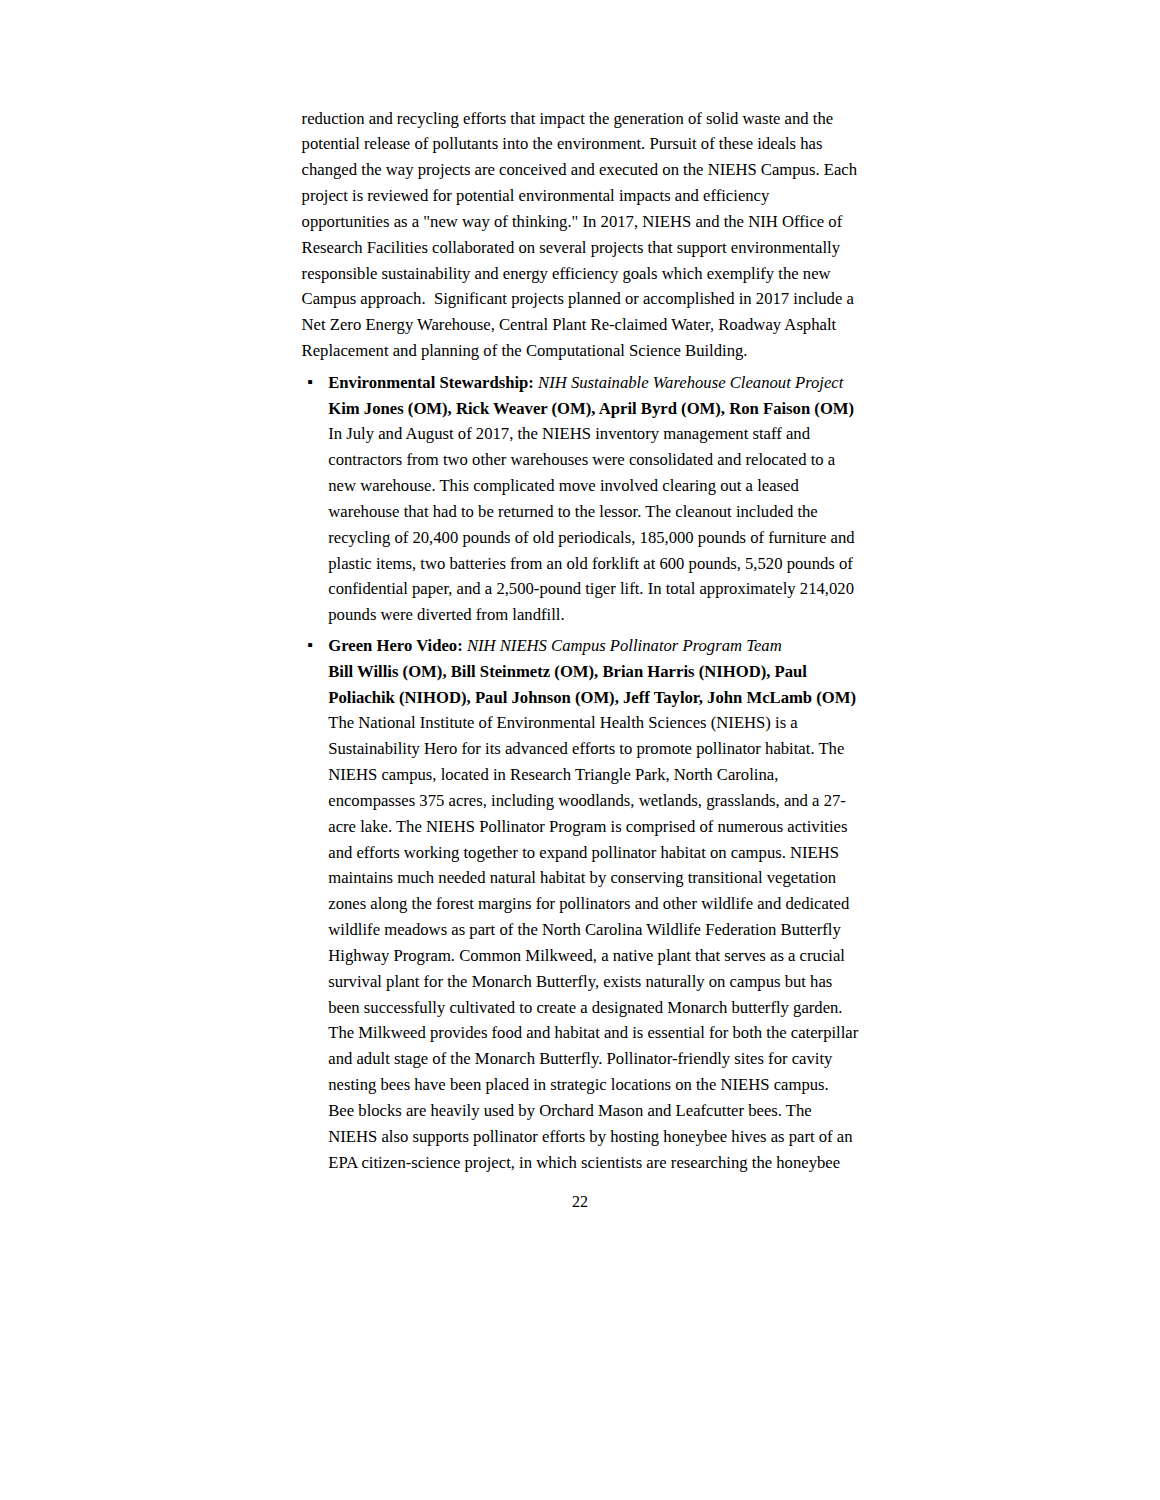reduction and recycling efforts that impact the generation of solid waste and the potential release of pollutants into the environment. Pursuit of these ideals has changed the way projects are conceived and executed on the NIEHS Campus. Each project is reviewed for potential environmental impacts and efficiency opportunities as a "new way of thinking." In 2017, NIEHS and the NIH Office of Research Facilities collaborated on several projects that support environmentally responsible sustainability and energy efficiency goals which exemplify the new Campus approach. Significant projects planned or accomplished in 2017 include a Net Zero Energy Warehouse, Central Plant Re-claimed Water, Roadway Asphalt Replacement and planning of the Computational Science Building.
Environmental Stewardship: NIH Sustainable Warehouse Cleanout Project
Kim Jones (OM), Rick Weaver (OM), April Byrd (OM), Ron Faison (OM)
In July and August of 2017, the NIEHS inventory management staff and contractors from two other warehouses were consolidated and relocated to a new warehouse. This complicated move involved clearing out a leased warehouse that had to be returned to the lessor. The cleanout included the recycling of 20,400 pounds of old periodicals, 185,000 pounds of furniture and plastic items, two batteries from an old forklift at 600 pounds, 5,520 pounds of confidential paper, and a 2,500-pound tiger lift. In total approximately 214,020 pounds were diverted from landfill.
Green Hero Video: NIH NIEHS Campus Pollinator Program Team
Bill Willis (OM), Bill Steinmetz (OM), Brian Harris (NIHOD), Paul Poliachik (NIHOD), Paul Johnson (OM), Jeff Taylor, John McLamb (OM)
The National Institute of Environmental Health Sciences (NIEHS) is a Sustainability Hero for its advanced efforts to promote pollinator habitat. The NIEHS campus, located in Research Triangle Park, North Carolina, encompasses 375 acres, including woodlands, wetlands, grasslands, and a 27-acre lake. The NIEHS Pollinator Program is comprised of numerous activities and efforts working together to expand pollinator habitat on campus. NIEHS maintains much needed natural habitat by conserving transitional vegetation zones along the forest margins for pollinators and other wildlife and dedicated wildlife meadows as part of the North Carolina Wildlife Federation Butterfly Highway Program. Common Milkweed, a native plant that serves as a crucial survival plant for the Monarch Butterfly, exists naturally on campus but has been successfully cultivated to create a designated Monarch butterfly garden. The Milkweed provides food and habitat and is essential for both the caterpillar and adult stage of the Monarch Butterfly. Pollinator-friendly sites for cavity nesting bees have been placed in strategic locations on the NIEHS campus. Bee blocks are heavily used by Orchard Mason and Leafcutter bees. The NIEHS also supports pollinator efforts by hosting honeybee hives as part of an EPA citizen-science project, in which scientists are researching the honeybee
22